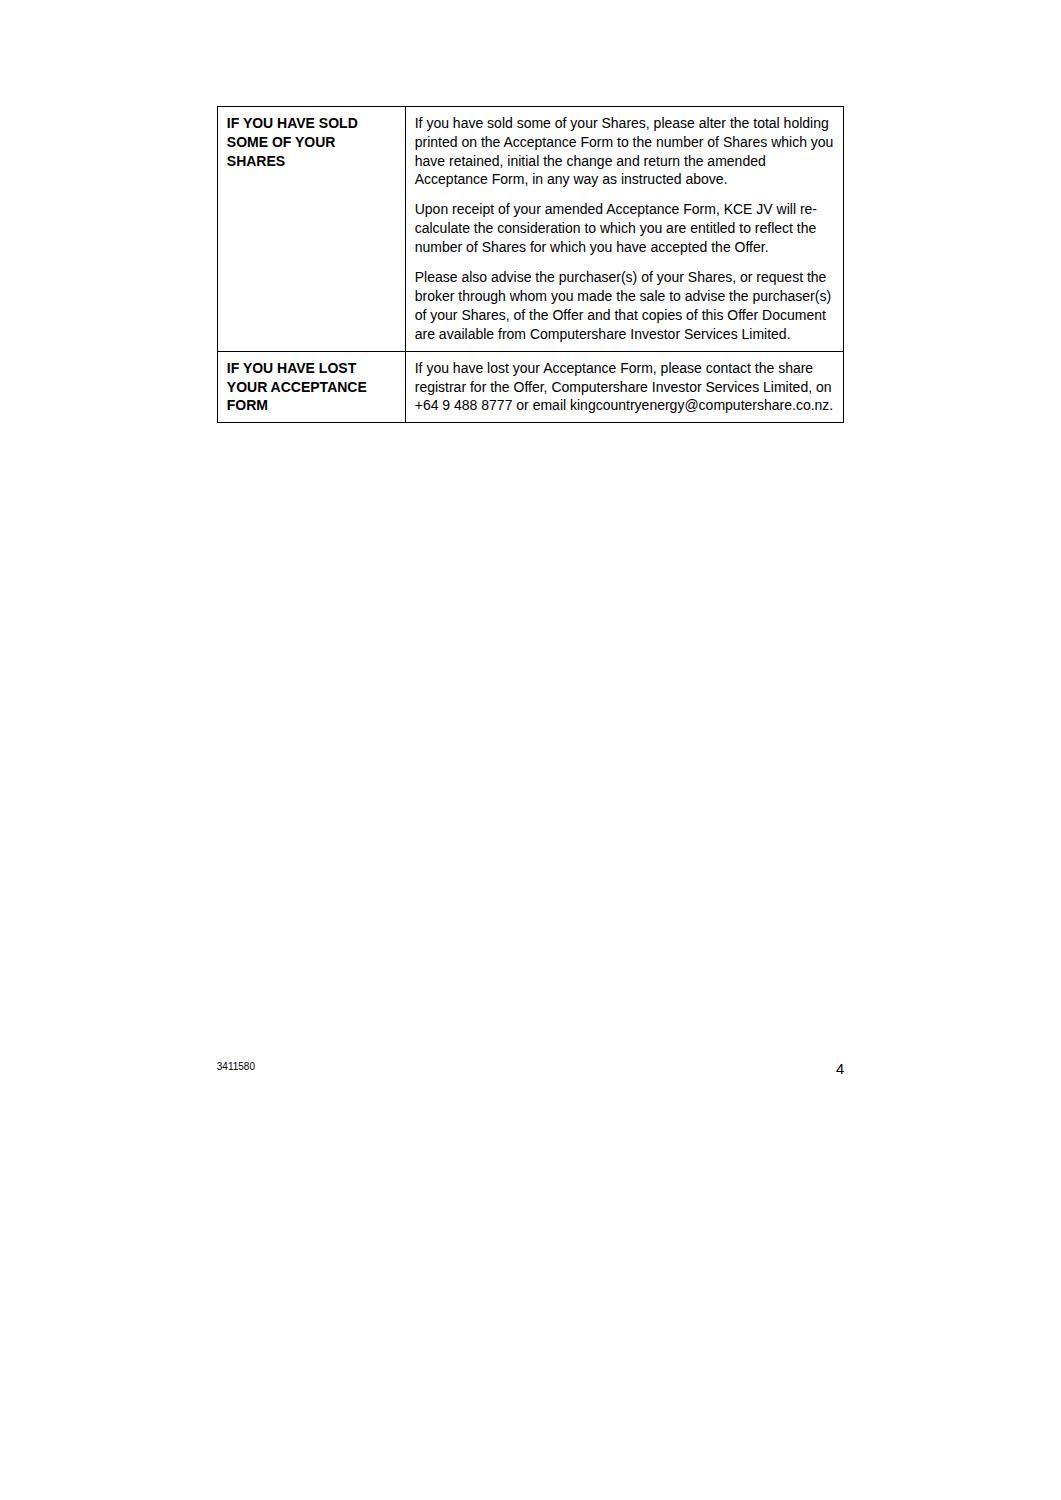| If you have sold some of your Shares | If you have sold some of your Shares, please alter the total holding printed on the Acceptance Form to the number of Shares which you have retained, initial the change and return the amended Acceptance Form, in any way as instructed above. Upon receipt of your amended Acceptance Form, KCE JV will re-calculate the consideration to which you are entitled to reflect the number of Shares for which you have accepted the Offer. Please also advise the purchaser(s) of your Shares, or request the broker through whom you made the sale to advise the purchaser(s) of your Shares, of the Offer and that copies of this Offer Document are available from Computershare Investor Services Limited. |
| If you have lost your Acceptance Form | If you have lost your Acceptance Form, please contact the share registrar for the Offer, Computershare Investor Services Limited, on +64 9 488 8777 or email kingcountryenergy@computershare.co.nz. |
3411580 4